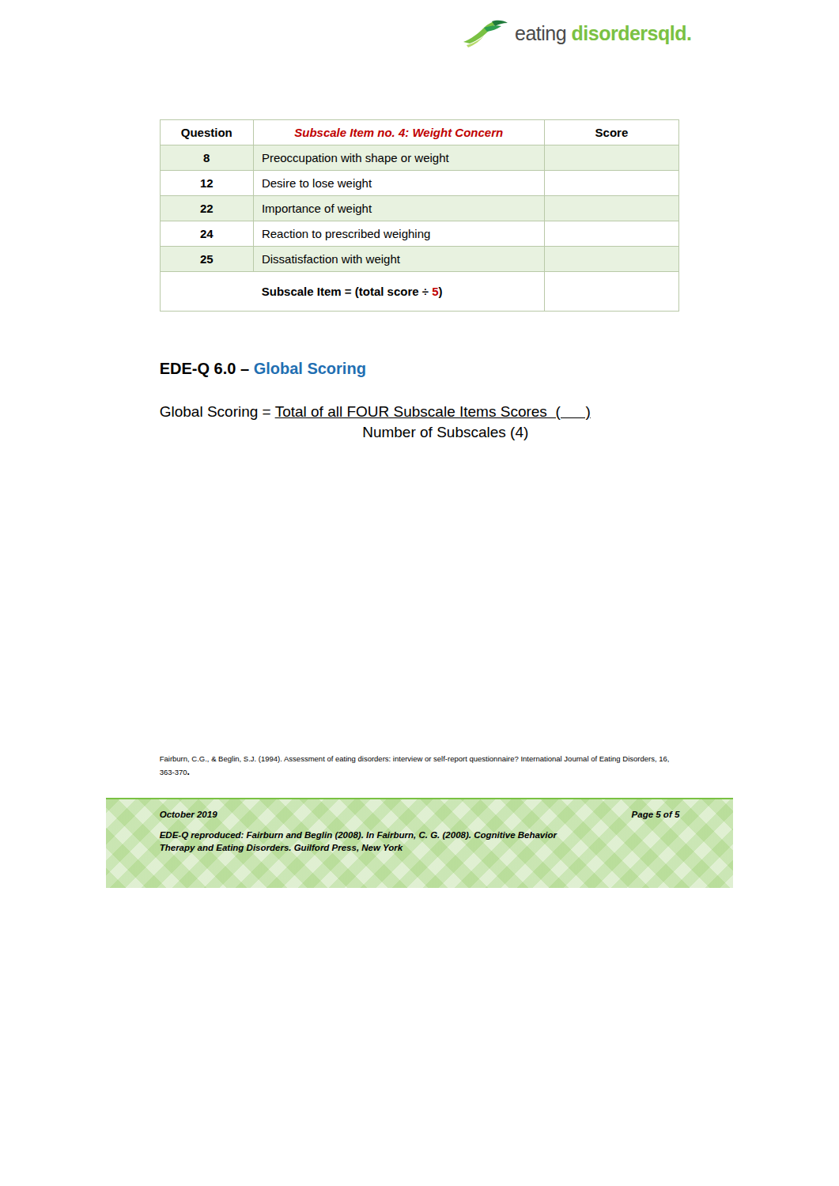eating disordersqld.
| Question | Subscale Item no. 4: Weight Concern | Score |
| --- | --- | --- |
| 8 | Preoccupation with shape or weight | |
| 12 | Desire to lose weight | |
| 22 | Importance of weight | |
| 24 | Reaction to prescribed weighing | |
| 25 | Dissatisfaction with weight | |
| Subscale Item = (total score ÷ 5 ) | |
EDE-Q 6.0 – Global Scoring
Global Scoring = Total of all FOUR Subscale Items Scores ( ) Number of Subscales (4)
Fairburn, C.G., & Beglin, S.J. (1994). Assessment of eating disorders: interview or self-report questionnaire? International Journal of Eating Disorders, 16, 363-370.
October 2019 Page 5 of 5
EDE-Q reproduced: Fairburn and Beglin (2008). In Fairburn, C. G. (2008). Cognitive Behavior Therapy and Eating Disorders. Guilford Press, New York